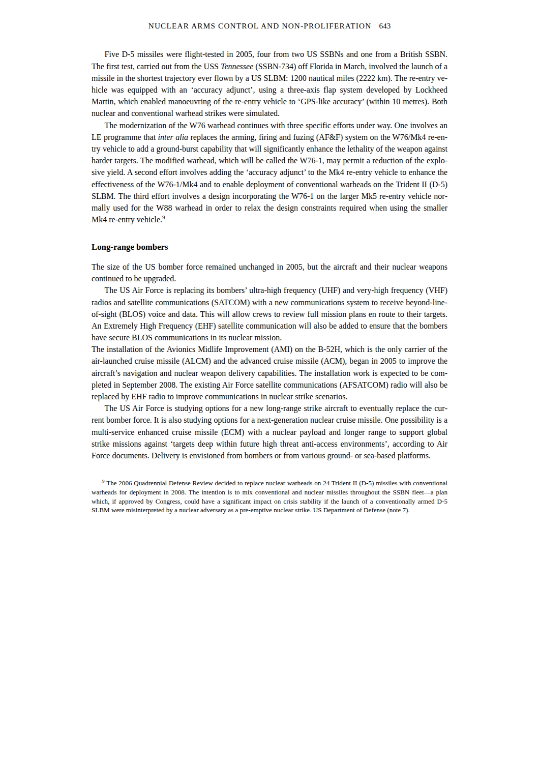NUCLEAR ARMS CONTROL AND NON-PROLIFERATION 643
Five D-5 missiles were flight-tested in 2005, four from two US SSBNs and one from a British SSBN. The first test, carried out from the USS Tennessee (SSBN-734) off Florida in March, involved the launch of a missile in the shortest trajectory ever flown by a US SLBM: 1200 nautical miles (2222 km). The re-entry vehicle was equipped with an ‘accuracy adjunct’, using a three-axis flap system developed by Lockheed Martin, which enabled manoeuvring of the re-entry vehicle to ‘GPS-like accuracy’ (within 10 metres). Both nuclear and conventional warhead strikes were simulated.
The modernization of the W76 warhead continues with three specific efforts under way. One involves an LE programme that inter alia replaces the arming, firing and fuzing (AF&F) system on the W76/Mk4 re-entry vehicle to add a ground-burst capability that will significantly enhance the lethality of the weapon against harder targets. The modified warhead, which will be called the W76-1, may permit a reduction of the explosive yield. A second effort involves adding the ‘accuracy adjunct’ to the Mk4 re-entry vehicle to enhance the effectiveness of the W76-1/Mk4 and to enable deployment of conventional warheads on the Trident II (D-5) SLBM. The third effort involves a design incorporating the W76-1 on the larger Mk5 re-entry vehicle normally used for the W88 warhead in order to relax the design constraints required when using the smaller Mk4 re-entry vehicle.9
Long-range bombers
The size of the US bomber force remained unchanged in 2005, but the aircraft and their nuclear weapons continued to be upgraded.
The US Air Force is replacing its bombers’ ultra-high frequency (UHF) and very-high frequency (VHF) radios and satellite communications (SATCOM) with a new communications system to receive beyond-line-of-sight (BLOS) voice and data. This will allow crews to review full mission plans en route to their targets. An Extremely High Frequency (EHF) satellite communication will also be added to ensure that the bombers have secure BLOS communications in its nuclear mission.
The installation of the Avionics Midlife Improvement (AMI) on the B-52H, which is the only carrier of the air-launched cruise missile (ALCM) and the advanced cruise missile (ACM), began in 2005 to improve the aircraft’s navigation and nuclear weapon delivery capabilities. The installation work is expected to be completed in September 2008. The existing Air Force satellite communications (AFSATCOM) radio will also be replaced by EHF radio to improve communications in nuclear strike scenarios.
The US Air Force is studying options for a new long-range strike aircraft to eventually replace the current bomber force. It is also studying options for a next-generation nuclear cruise missile. One possibility is a multi-service enhanced cruise missile (ECM) with a nuclear payload and longer range to support global strike missions against ‘targets deep within future high threat anti-access environments’, according to Air Force documents. Delivery is envisioned from bombers or from various ground- or sea-based platforms.
9 The 2006 Quadrennial Defense Review decided to replace nuclear warheads on 24 Trident II (D-5) missiles with conventional warheads for deployment in 2008. The intention is to mix conventional and nuclear missiles throughout the SSBN fleet—a plan which, if approved by Congress, could have a significant impact on crisis stability if the launch of a conventionally armed D-5 SLBM were misinterpreted by a nuclear adversary as a pre-emptive nuclear strike. US Department of Defense (note 7).